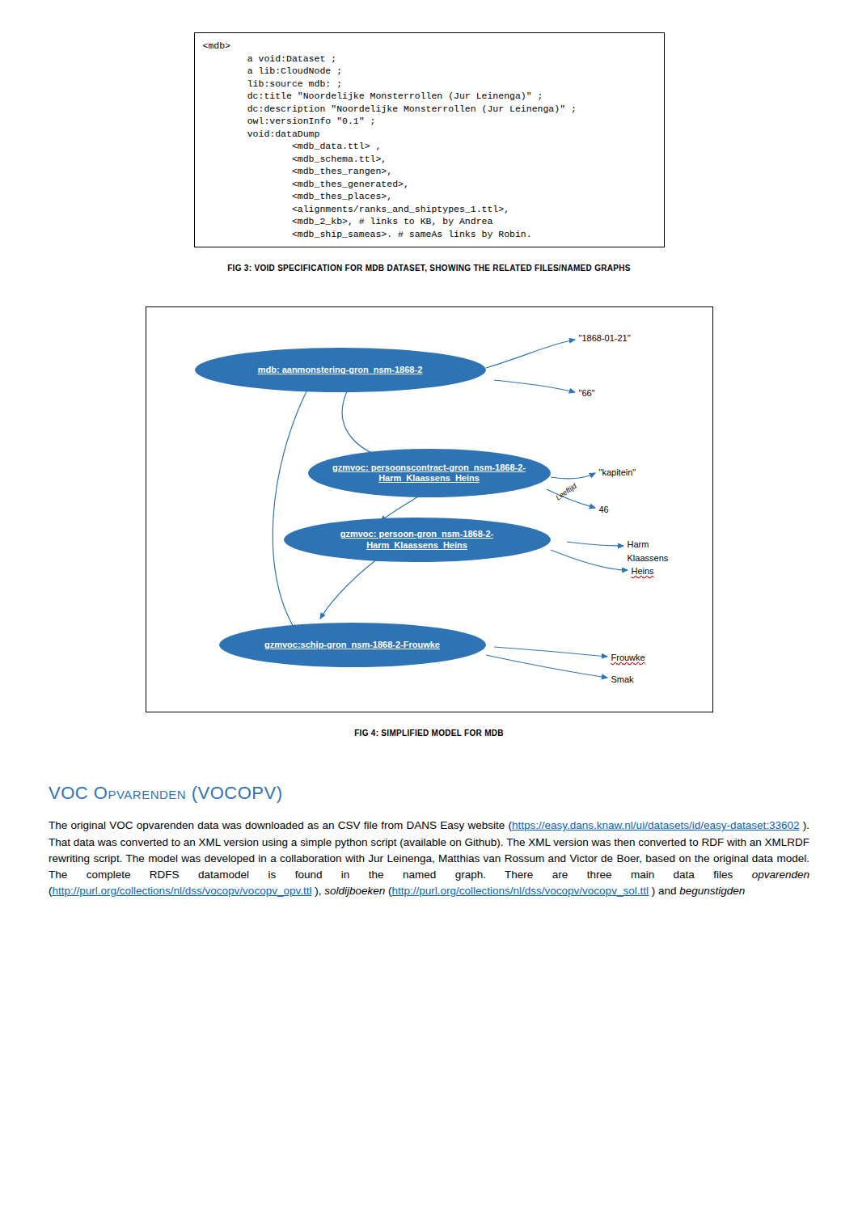<mdb>
        a void:Dataset ;
        a lib:CloudNode ;
        lib:source mdb: ;
        dc:title "Noordelijke Monsterrollen (Jur Leinenga)" ;
        dc:description "Noordelijke Monsterrollen (Jur Leinenga)" ;
        owl:versionInfo "0.1" ;
        void:dataDump
                <mdb_data.ttl> ,
                <mdb_schema.ttl>,
                <mdb_thes_rangen>,
                <mdb_thes_generated>,
                <mdb_thes_places>,
                <alignments/ranks_and_shiptypes_1.ttl>,
                <mdb_2_kb>, # links to KB, by Andrea
                <mdb_ship_sameas>. # sameAs links by Robin.
Fig 3: VOID specification for MDB dataset, showing the related files/named graphs
mdb: aanmonstering-gron_nsm-1868-2
"1868-01-21"
"66"
gzmvoc: persoonscontract-gron_nsm-1868-2-Harm_Klaassens_Heins
Leeftijd
"kapitein"
46
gzmvoc: persoon-gron_nsm-1868-2-Harm_Klaassens_Heins
Harm
Klaassens
Heins
gzmvoc:schip-gron_nsm-1868-2-Frouwke
Frouwke
Smak
Fig 4: Simplified model for MDB
VOC Opvarenden (VOCOPV)
The original VOC opvarenden data was downloaded as an CSV file from DANS Easy website (https://easy.dans.knaw.nl/ui/datasets/id/easy-dataset:33602 ). That data was converted to an XML version using a simple python script (available on Github). The XML version was then converted to RDF with an XMLRDF rewriting script. The model was developed in a collaboration with Jur Leinenga, Matthias van Rossum and Victor de Boer, based on the original data model. The complete RDFS datamodel is found in the named graph. There are three main data files opvarenden (http://purl.org/collections/nl/dss/vocopv/vocopv_opv.ttl ), soldijboeken (http://purl.org/collections/nl/dss/vocopv/vocopv_sol.ttl ) and begunstigden